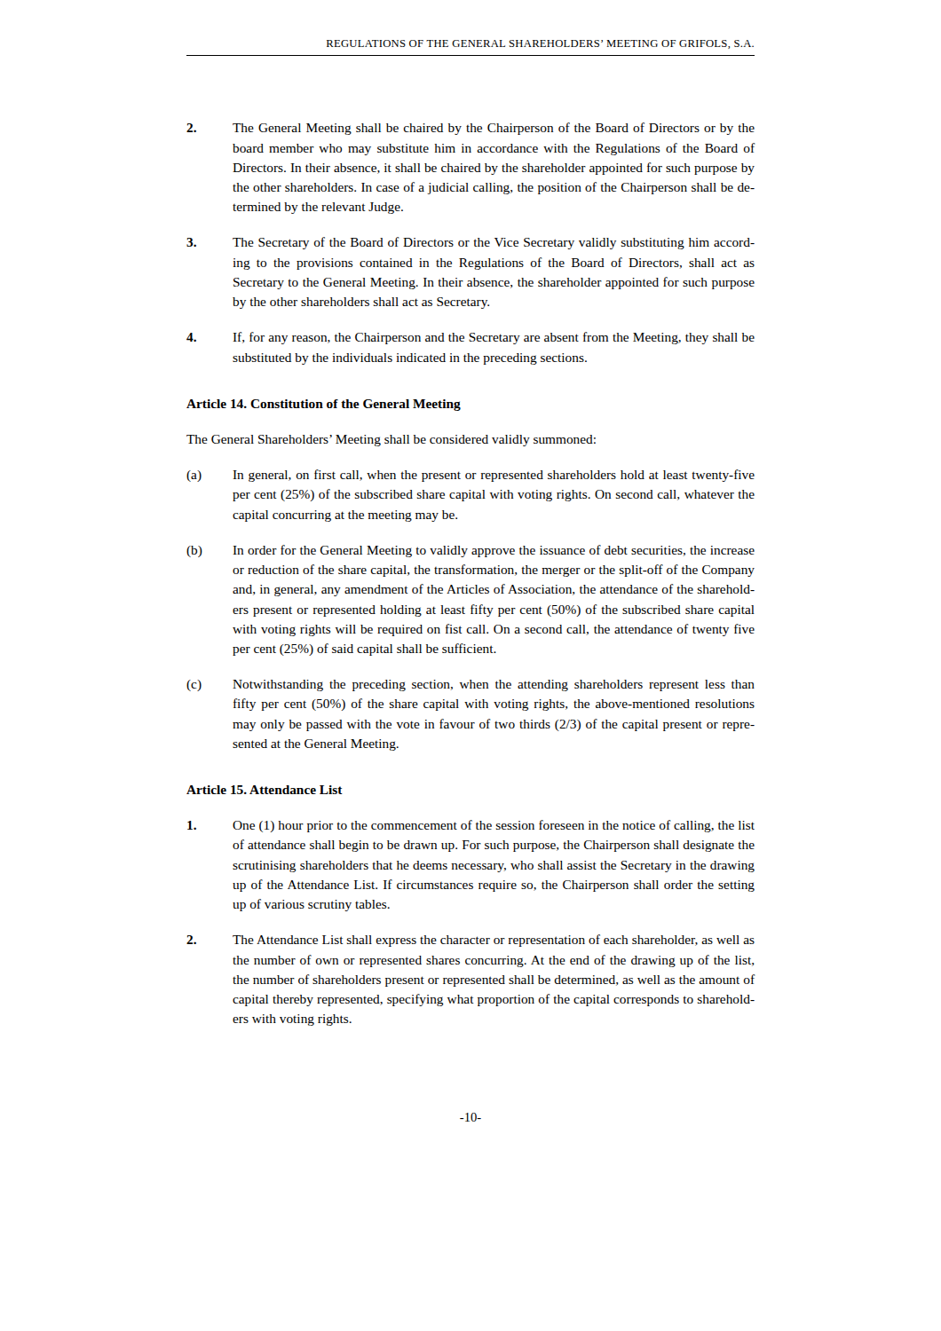REGULATIONS OF THE GENERAL SHAREHOLDERS’ MEETING OF GRIFOLS, S.A.
2.
The General Meeting shall be chaired by the Chairperson of the Board of Directors or by the board member who may substitute him in accordance with the Regulations of the Board of Directors. In their absence, it shall be chaired by the shareholder appointed for such purpose by the other shareholders. In case of a judicial calling, the position of the Chairperson shall be determined by the relevant Judge.
3.
The Secretary of the Board of Directors or the Vice Secretary validly substituting him according to the provisions contained in the Regulations of the Board of Directors, shall act as Secretary to the General Meeting. In their absence, the shareholder appointed for such purpose by the other shareholders shall act as Secretary.
4.
If, for any reason, the Chairperson and the Secretary are absent from the Meeting, they shall be substituted by the individuals indicated in the preceding sections.
Article 14. Constitution of the General Meeting
The General Shareholders’ Meeting shall be considered validly summoned:
(a)
In general, on first call, when the present or represented shareholders hold at least twenty-five per cent (25%) of the subscribed share capital with voting rights. On second call, whatever the capital concurring at the meeting may be.
(b)
In order for the General Meeting to validly approve the issuance of debt securities, the increase or reduction of the share capital, the transformation, the merger or the split-off of the Company and, in general, any amendment of the Articles of Association, the attendance of the shareholders present or represented holding at least fifty per cent (50%) of the subscribed share capital with voting rights will be required on fist call. On a second call, the attendance of twenty five per cent (25%) of said capital shall be sufficient.
(c)
Notwithstanding the preceding section, when the attending shareholders represent less than fifty per cent (50%) of the share capital with voting rights, the above-mentioned resolutions may only be passed with the vote in favour of two thirds (2/3) of the capital present or represented at the General Meeting.
Article 15. Attendance List
1.
One (1) hour prior to the commencement of the session foreseen in the notice of calling, the list of attendance shall begin to be drawn up. For such purpose, the Chairperson shall designate the scrutinising shareholders that he deems necessary, who shall assist the Secretary in the drawing up of the Attendance List. If circumstances require so, the Chairperson shall order the setting up of various scrutiny tables.
2.
The Attendance List shall express the character or representation of each shareholder, as well as the number of own or represented shares concurring. At the end of the drawing up of the list, the number of shareholders present or represented shall be determined, as well as the amount of capital thereby represented, specifying what proportion of the capital corresponds to shareholders with voting rights.
-10-